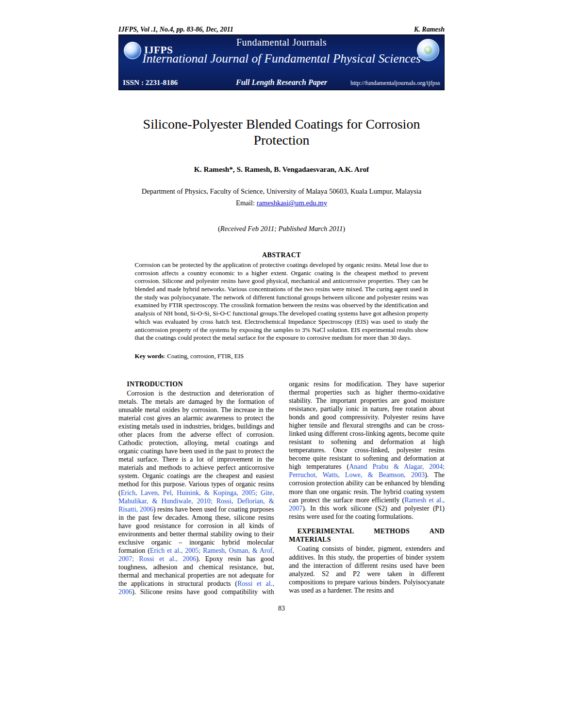IJFPS, Vol .1, No.4, pp. 83-86, Dec, 2011
K. Ramesh
Fundamental Journals
IJFPS
International Journal of Fundamental Physical Sciences
ISSN : 2231-8186
Full Length Research Paper
http://fundamentaljournals.org/ijfpss
Silicone-Polyester Blended Coatings for Corrosion Protection
K. Ramesh*, S. Ramesh, B. Vengadaesvaran, A.K. Arof
Department of Physics, Faculty of Science, University of Malaya 50603, Kuala Lumpur, Malaysia
Email: rameshkasi@um.edu.my
(Received Feb 2011; Published March 2011)
ABSTRACT
Corrosion can be protected by the application of protective coatings developed by organic resins. Metal lose due to corrosion affects a country economic to a higher extent. Organic coating is the cheapest method to prevent corrosion. Silicone and polyester resins have good physical, mechanical and anticorrosive properties. They can be blended and made hybrid networks. Various concentrations of the two resins were mixed. The curing agent used in the study was polyisocyanate. The network of different functional groups between silicone and polyester resins was examined by FTIR spectroscopy. The crosslink formation between the resins was observed by the identification and analysis of NH bond, Si-O-Si, Si-O-C functional groups.The developed coating systems have got adhesion property which was evaluated by cross hatch test. Electrochemical Impedance Spectroscopy (EIS) was used to study the anticorrosion property of the systems by exposing the samples to 3% NaCl solution. EIS experimental results show that the coatings could protect the metal surface for the exposure to corrosive medium for more than 30 days.
Key words: Coating, corrosion, FTIR, EIS
INTRODUCTION
Corrosion is the destruction and deterioration of metals. The metals are damaged by the formation of unusable metal oxides by corrosion. The increase in the material cost gives an alarmic awareness to protect the existing metals used in industries, bridges, buildings and other places from the adverse effect of corrosion. Cathodic protection, alloying, metal coatings and organic coatings have been used in the past to protect the metal surface. There is a lot of improvement in the materials and methods to achieve perfect anticorrosive system. Organic coatings are the cheapest and easiest method for this purpose. Various types of organic resins (Erich, Laven, Pel, Huinink, & Kopinga, 2005; Gite, Mahulikar, & Hundiwale, 2010; Rossi, Deflorian, & Risatti, 2006) resins have been used for coating purposes in the past few decades. Among these, silicone resins have good resistance for corrosion in all kinds of environments and better thermal stability owing to their exclusive organic – inorganic hybrid molecular formation (Erich et al., 2005; Ramesh, Osman, & Arof, 2007; Rossi et al., 2006). Epoxy resin has good toughness, adhesion and chemical resistance, but, thermal and mechanical properties are not adequate for the applications in structural products (Rossi et al., 2006). Silicone resins have good compatibility with organic resins for modification. They have superior thermal properties such as higher thermo-oxidative stability. The important properties are good moisture resistance, partially ionic in nature, free rotation about bonds and good compressivity. Polyester resins have higher tensile and flexural strengths and can be cross-linked using different cross-linking agents, become quite resistant to softening and deformation at high temperatures. Once cross-linked, polyester resins become quite resistant to softening and deformation at high temperatures (Anand Prabu & Alagar, 2004; Perruchot, Watts, Lowe, & Beamson, 2003). The corrosion protection ability can be enhanced by blending more than one organic resin. The hybrid coating system can protect the surface more efficiently (Ramesh et al., 2007). In this work silicone (S2) and polyester (P1) resins were used for the coating formulations.
EXPERIMENTAL METHODS AND MATERIALS
Coating consists of binder, pigment, extenders and additives. In this study, the properties of binder system and the interaction of different resins used have been analyzed. S2 and P2 were taken in different compositions to prepare various binders. Polyisocyanate was used as a hardener. The resins and
83